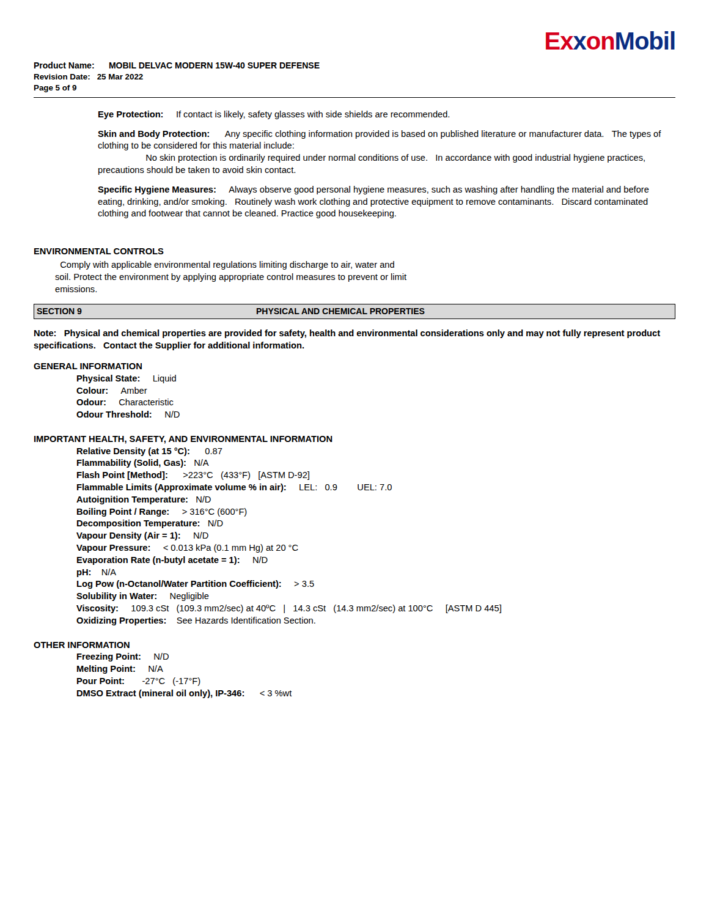Ex xon Mobil
Product Name: MOBIL DELVAC MODERN 15W-40 SUPER DEFENSE
Revision Date: 25 Mar 2022
Page 5 of 9
Eye Protection: If contact is likely, safety glasses with side shields are recommended.
Skin and Body Protection: Any specific clothing information provided is based on published literature or manufacturer data. The types of clothing to be considered for this material include:
No skin protection is ordinarily required under normal conditions of use. In accordance with good industrial hygiene practices, precautions should be taken to avoid skin contact.
Specific Hygiene Measures: Always observe good personal hygiene measures, such as washing after handling the material and before eating, drinking, and/or smoking. Routinely wash work clothing and protective equipment to remove contaminants. Discard contaminated clothing and footwear that cannot be cleaned. Practice good housekeeping.
ENVIRONMENTAL CONTROLS
Comply with applicable environmental regulations limiting discharge to air, water and
soil. Protect the environment by applying appropriate control measures to prevent or limit
emissions.
SECTION 9 PHYSICAL AND CHEMICAL PROPERTIES
Note: Physical and chemical properties are provided for safety, health and environmental considerations only and may not fully represent product specifications. Contact the Supplier for additional information.
GENERAL INFORMATION
Physical State: Liquid
Colour: Amber
Odour: Characteristic
Odour Threshold: N/D
IMPORTANT HEALTH, SAFETY, AND ENVIRONMENTAL INFORMATION
Relative Density (at 15 °C): 0.87
Flammability (Solid, Gas): N/A
Flash Point [Method]: >223°C (433°F) [ASTM D-92]
Flammable Limits (Approximate volume % in air): LEL: 0.9 UEL: 7.0
Autoignition Temperature: N/D
Boiling Point / Range: > 316°C (600°F)
Decomposition Temperature: N/D
Vapour Density (Air = 1): N/D
Vapour Pressure: < 0.013 kPa (0.1 mm Hg) at 20 °C
Evaporation Rate (n-butyl acetate = 1): N/D
pH: N/A
Log Pow (n-Octanol/Water Partition Coefficient): > 3.5
Solubility in Water: Negligible
Viscosity: 109.3 cSt (109.3 mm2/sec) at 40ºC | 14.3 cSt (14.3 mm2/sec) at 100°C [ASTM D 445]
Oxidizing Properties: See Hazards Identification Section.
OTHER INFORMATION
Freezing Point: N/D
Melting Point: N/A
Pour Point: -27°C (-17°F)
DMSO Extract (mineral oil only), IP-346: < 3 %wt